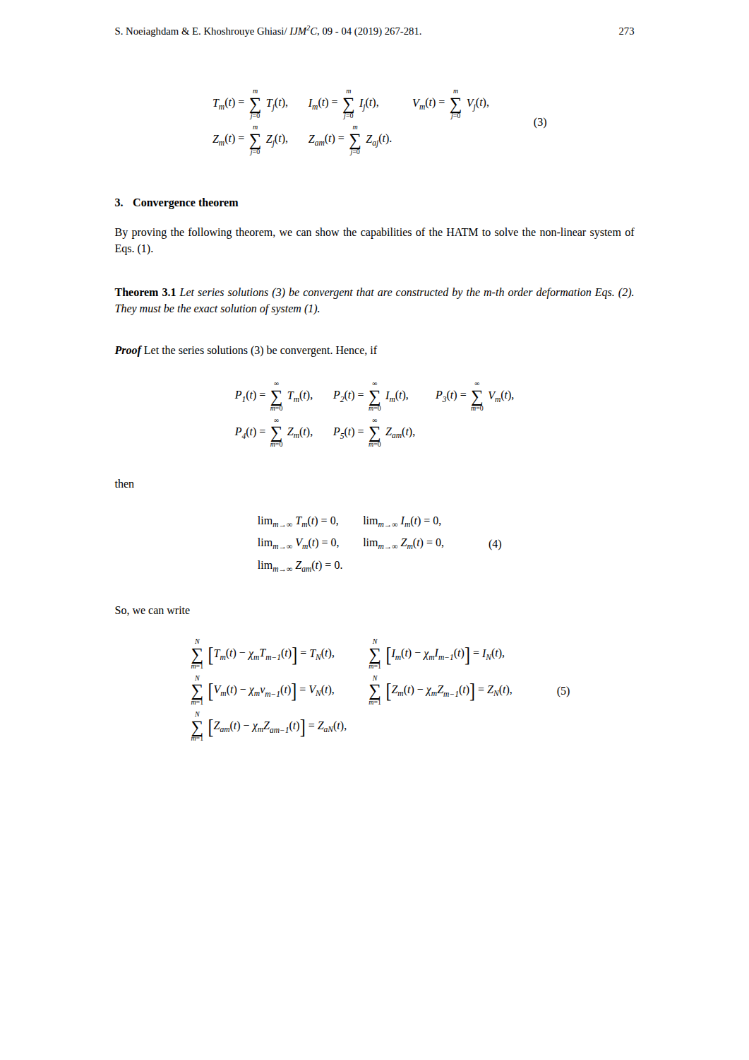S. Noeiaghdam & E. Khoshrouye Ghiasi/ IJM2C, 09 - 04 (2019) 267-281. 273
| T m ( t ) = m ∑ j =0 T j ( t ), | I m ( t ) = m ∑ j =0 I j ( t ), | V m ( t ) = m ∑ j =0 V j ( t ), |
| Z m ( t ) = m ∑ j =0 Z j ( t ), | Z am ( t ) = m ∑ j =0 Z aj ( t ). | |
(3)
3. Convergence theorem
By proving the following theorem, we can show the capabilities of the HATM to solve the non-linear system of Eqs. (1).
Theorem 3.1 Let series solutions (3) be convergent that are constructed by the m-th order deformation Eqs. (2). They must be the exact solution of system (1).
Proof Let the series solutions (3) be convergent. Hence, if
| P 1 ( t ) = ∞ ∑ m =0 T m ( t ), | P 2 ( t ) = ∞ ∑ m =0 I m ( t ), | P 3 ( t ) = ∞ ∑ m =0 V m ( t ), |
| P 4 ( t ) = ∞ ∑ m =0 Z m ( t ), | P 5 ( t ) = ∞ ∑ m =0 Z am ( t ), | |
then
| lim m →∞ T m ( t ) = 0, | lim m →∞ I m ( t ) = 0, |
| lim m →∞ V m ( t ) = 0, | lim m →∞ Z m ( t ) = 0, |
| lim m →∞ Z am ( t ) = 0. | |
(4)
So, we can write
| N ∑ m =1 [ T m ( t ) − χ m T m −1 ( t ) ] = T N ( t ), | N ∑ m =1 [ I m ( t ) − χ m I m −1 ( t ) ] = I N ( t ), |
| N ∑ m =1 [ V m ( t ) − χ m v m −1 ( t ) ] = V N ( t ), | N ∑ m =1 [ Z m ( t ) − χ m Z m −1 ( t ) ] = Z N ( t ), |
| N ∑ m =1 [ Z am ( t ) − χ m Z am −1 ( t ) ] = Z aN ( t ), | |
(5)